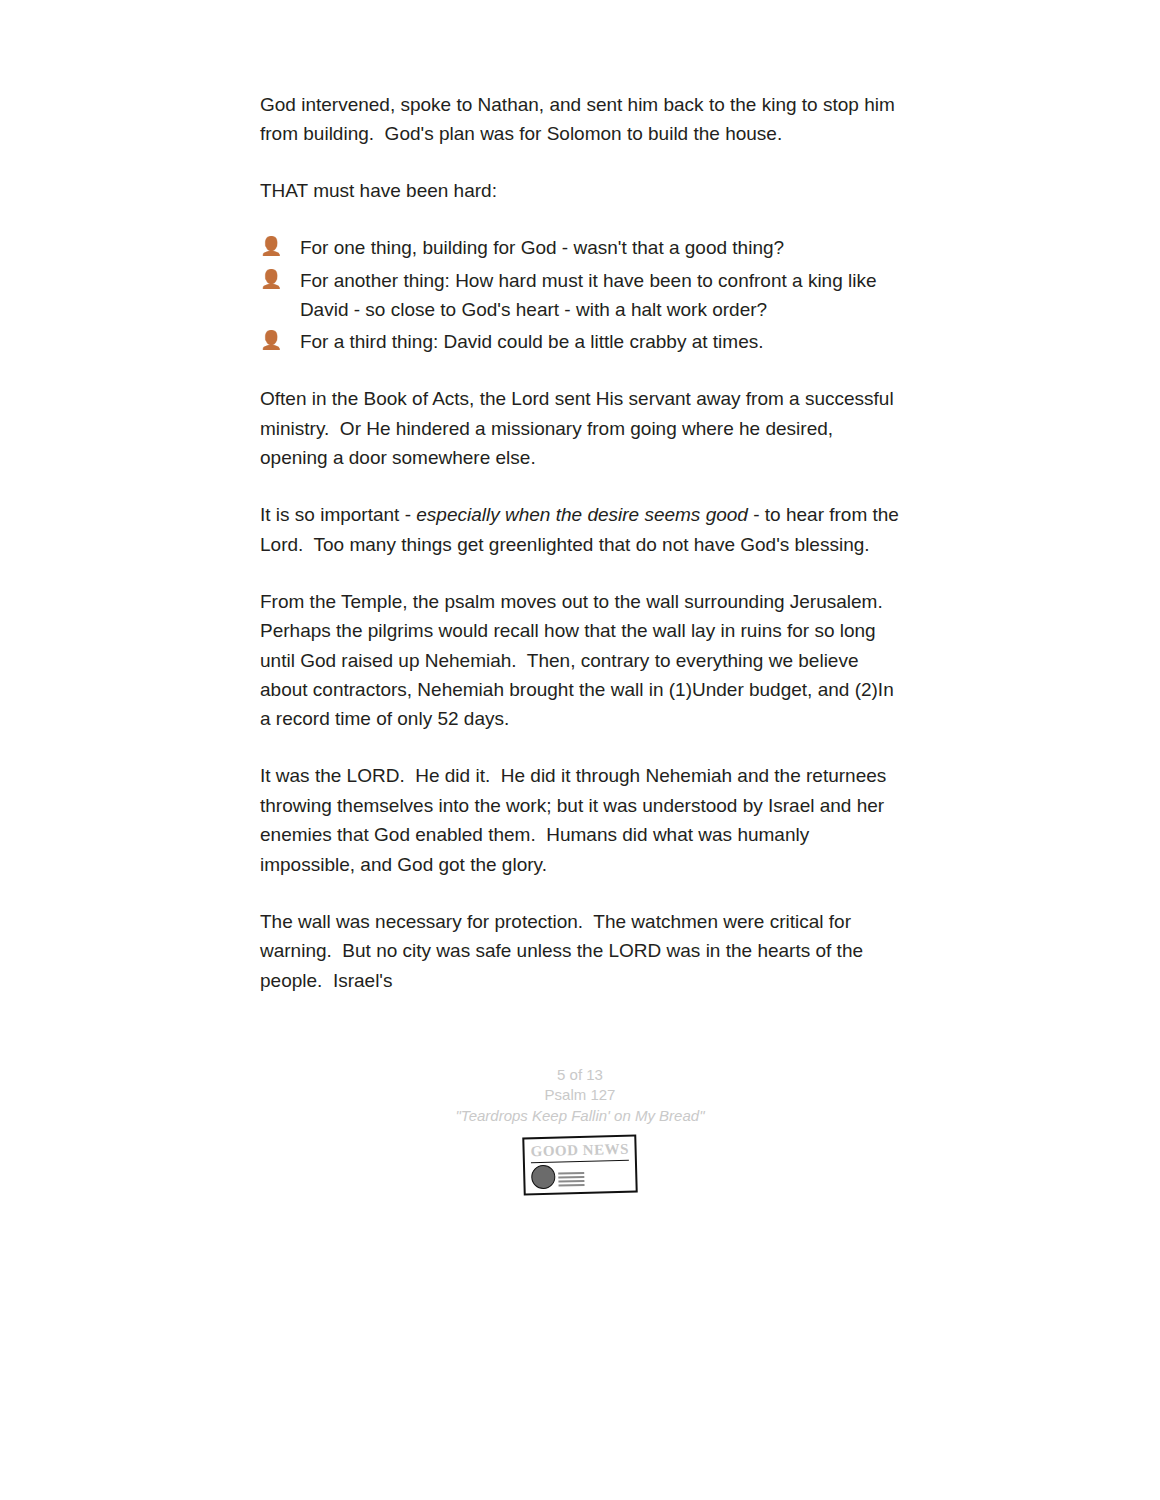God intervened, spoke to Nathan, and sent him back to the king to stop him from building. God's plan was for Solomon to build the house.
THAT must have been hard:
For one thing, building for God - wasn't that a good thing?
For another thing: How hard must it have been to confront a king like David - so close to God's heart - with a halt work order?
For a third thing: David could be a little crabby at times.
Often in the Book of Acts, the Lord sent His servant away from a successful ministry. Or He hindered a missionary from going where he desired, opening a door somewhere else.
It is so important - especially when the desire seems good - to hear from the Lord. Too many things get greenlighted that do not have God's blessing.
From the Temple, the psalm moves out to the wall surrounding Jerusalem. Perhaps the pilgrims would recall how that the wall lay in ruins for so long until God raised up Nehemiah. Then, contrary to everything we believe about contractors, Nehemiah brought the wall in (1)Under budget, and (2)In a record time of only 52 days.
It was the LORD. He did it. He did it through Nehemiah and the returnees throwing themselves into the work; but it was understood by Israel and her enemies that God enabled them. Humans did what was humanly impossible, and God got the glory.
The wall was necessary for protection. The watchmen were critical for warning. But no city was safe unless the LORD was in the hearts of the people. Israel's
5 of 13
Psalm 127
"Teardrops Keep Fallin' on My Bread"
GOOD NEWS